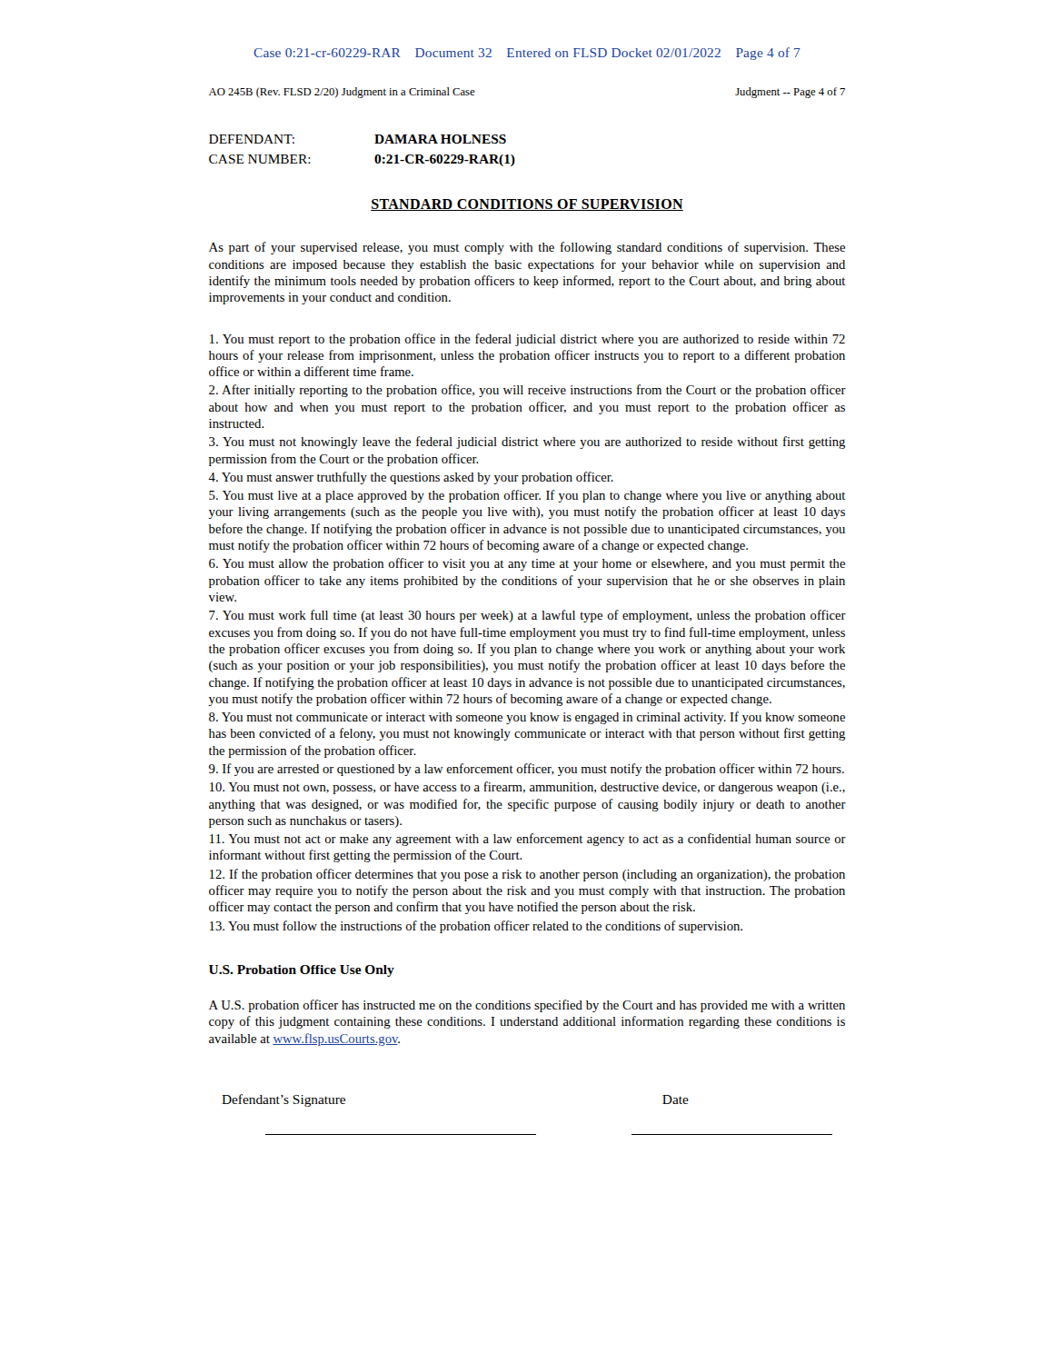Case 0:21-cr-60229-RAR Document 32 Entered on FLSD Docket 02/01/2022 Page 4 of 7
AO 245B (Rev. FLSD 2/20) Judgment in a Criminal Case
Judgment -- Page 4 of 7
| DEFENDANT: | DAMARA HOLNESS |
| CASE NUMBER: | 0:21-CR-60229-RAR(1) |
STANDARD CONDITIONS OF SUPERVISION
As part of your supervised release, you must comply with the following standard conditions of supervision. These conditions are imposed because they establish the basic expectations for your behavior while on supervision and identify the minimum tools needed by probation officers to keep informed, report to the Court about, and bring about improvements in your conduct and condition.
You must report to the probation office in the federal judicial district where you are authorized to reside within 72 hours of your release from imprisonment, unless the probation officer instructs you to report to a different probation office or within a different time frame.
After initially reporting to the probation office, you will receive instructions from the Court or the probation officer about how and when you must report to the probation officer, and you must report to the probation officer as instructed.
You must not knowingly leave the federal judicial district where you are authorized to reside without first getting permission from the Court or the probation officer.
You must answer truthfully the questions asked by your probation officer.
You must live at a place approved by the probation officer. If you plan to change where you live or anything about your living arrangements (such as the people you live with), you must notify the probation officer at least 10 days before the change. If notifying the probation officer in advance is not possible due to unanticipated circumstances, you must notify the probation officer within 72 hours of becoming aware of a change or expected change.
You must allow the probation officer to visit you at any time at your home or elsewhere, and you must permit the probation officer to take any items prohibited by the conditions of your supervision that he or she observes in plain view.
You must work full time (at least 30 hours per week) at a lawful type of employment, unless the probation officer excuses you from doing so. If you do not have full-time employment you must try to find full-time employment, unless the probation officer excuses you from doing so. If you plan to change where you work or anything about your work (such as your position or your job responsibilities), you must notify the probation officer at least 10 days before the change. If notifying the probation officer at least 10 days in advance is not possible due to unanticipated circumstances, you must notify the probation officer within 72 hours of becoming aware of a change or expected change.
You must not communicate or interact with someone you know is engaged in criminal activity. If you know someone has been convicted of a felony, you must not knowingly communicate or interact with that person without first getting the permission of the probation officer.
If you are arrested or questioned by a law enforcement officer, you must notify the probation officer within 72 hours.
You must not own, possess, or have access to a firearm, ammunition, destructive device, or dangerous weapon (i.e., anything that was designed, or was modified for, the specific purpose of causing bodily injury or death to another person such as nunchakus or tasers).
You must not act or make any agreement with a law enforcement agency to act as a confidential human source or informant without first getting the permission of the Court.
If the probation officer determines that you pose a risk to another person (including an organization), the probation officer may require you to notify the person about the risk and you must comply with that instruction. The probation officer may contact the person and confirm that you have notified the person about the risk.
You must follow the instructions of the probation officer related to the conditions of supervision.
U.S. Probation Office Use Only
A U.S. probation officer has instructed me on the conditions specified by the Court and has provided me with a written copy of this judgment containing these conditions. I understand additional information regarding these conditions is available at www.flsp.usCourts.gov.
Defendant’s Signature
Date